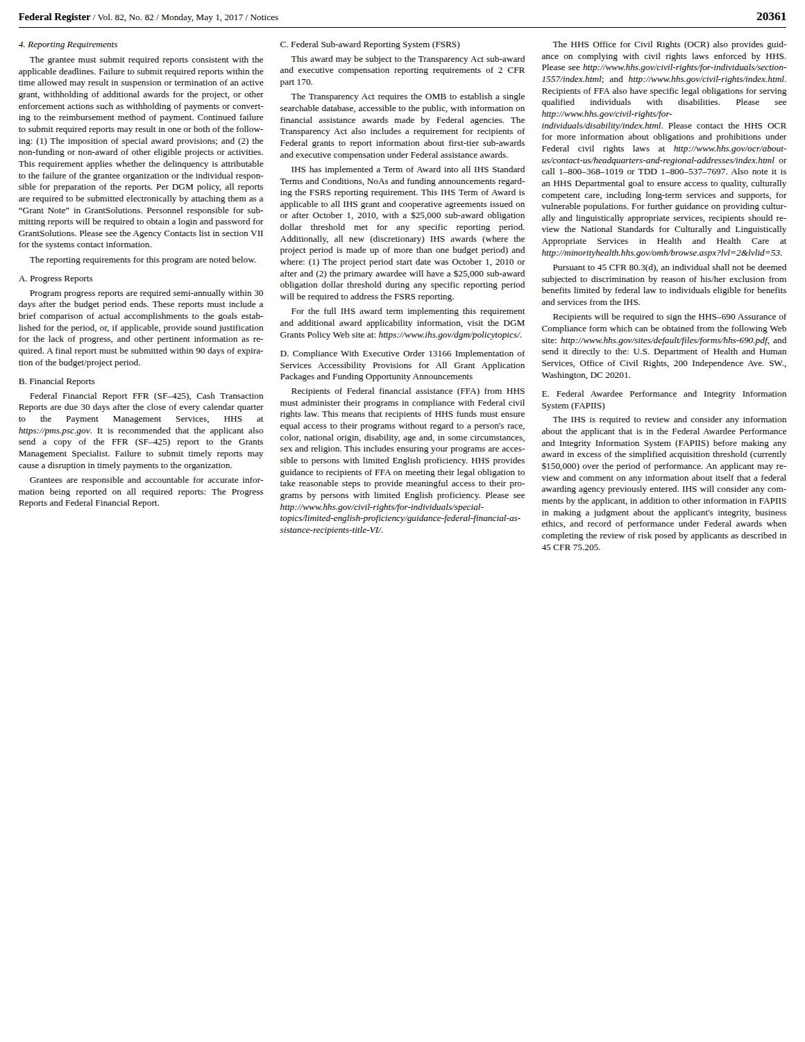Federal Register / Vol. 82, No. 82 / Monday, May 1, 2017 / Notices
20361
4. Reporting Requirements
The grantee must submit required reports consistent with the applicable deadlines. Failure to submit required reports within the time allowed may result in suspension or termination of an active grant, withholding of additional awards for the project, or other enforcement actions such as withholding of payments or converting to the reimbursement method of payment. Continued failure to submit required reports may result in one or both of the following: (1) The imposition of special award provisions; and (2) the non-funding or non-award of other eligible projects or activities. This requirement applies whether the delinquency is attributable to the failure of the grantee organization or the individual responsible for preparation of the reports. Per DGM policy, all reports are required to be submitted electronically by attaching them as a “Grant Note” in GrantSolutions. Personnel responsible for submitting reports will be required to obtain a login and password for GrantSolutions. Please see the Agency Contacts list in section VII for the systems contact information.
The reporting requirements for this program are noted below.
A. Progress Reports
Program progress reports are required semi-annually within 30 days after the budget period ends. These reports must include a brief comparison of actual accomplishments to the goals established for the period, or, if applicable, provide sound justification for the lack of progress, and other pertinent information as required. A final report must be submitted within 90 days of expiration of the budget/project period.
B. Financial Reports
Federal Financial Report FFR (SF–425), Cash Transaction Reports are due 30 days after the close of every calendar quarter to the Payment Management Services, HHS at https://pms.psc.gov. It is recommended that the applicant also send a copy of the FFR (SF–425) report to the Grants Management Specialist. Failure to submit timely reports may cause a disruption in timely payments to the organization.
Grantees are responsible and accountable for accurate information being reported on all required reports: The Progress Reports and Federal Financial Report.
C. Federal Sub-award Reporting System (FSRS)
This award may be subject to the Transparency Act sub-award and executive compensation reporting requirements of 2 CFR part 170.
The Transparency Act requires the OMB to establish a single searchable database, accessible to the public, with information on financial assistance awards made by Federal agencies. The Transparency Act also includes a requirement for recipients of Federal grants to report information about first-tier sub-awards and executive compensation under Federal assistance awards.
IHS has implemented a Term of Award into all IHS Standard Terms and Conditions, NoAs and funding announcements regarding the FSRS reporting requirement. This IHS Term of Award is applicable to all IHS grant and cooperative agreements issued on or after October 1, 2010, with a $25,000 sub-award obligation dollar threshold met for any specific reporting period. Additionally, all new (discretionary) IHS awards (where the project period is made up of more than one budget period) and where: (1) The project period start date was October 1, 2010 or after and (2) the primary awardee will have a $25,000 sub-award obligation dollar threshold during any specific reporting period will be required to address the FSRS reporting.
For the full IHS award term implementing this requirement and additional award applicability information, visit the DGM Grants Policy Web site at: https://www.ihs.gov/dgm/policytopics/.
D. Compliance With Executive Order 13166 Implementation of Services Accessibility Provisions for All Grant Application Packages and Funding Opportunity Announcements
Recipients of Federal financial assistance (FFA) from HHS must administer their programs in compliance with Federal civil rights law. This means that recipients of HHS funds must ensure equal access to their programs without regard to a person's race, color, national origin, disability, age and, in some circumstances, sex and religion. This includes ensuring your programs are accessible to persons with limited English proficiency. HHS provides guidance to recipients of FFA on meeting their legal obligation to take reasonable steps to provide meaningful access to their programs by persons with limited English proficiency. Please see http://www.hhs.gov/civil-rights/for-individuals/special-topics/limited-english-proficiency/guidance-federal-financial-assistance-recipients-title-VI/.
The HHS Office for Civil Rights (OCR) also provides guidance on complying with civil rights laws enforced by HHS. Please see http://www.hhs.gov/civil-rights/for-individuals/section-1557/index.html; and http://www.hhs.gov/civil-rights/index.html. Recipients of FFA also have specific legal obligations for serving qualified individuals with disabilities. Please see http://www.hhs.gov/civil-rights/for-individuals/disability/index.html. Please contact the HHS OCR for more information about obligations and prohibitions under Federal civil rights laws at http://www.hhs.gov/ocr/about-us/contact-us/headquarters-and-regional-addresses/index.html or call 1–800–368–1019 or TDD 1–800–537–7697. Also note it is an HHS Departmental goal to ensure access to quality, culturally competent care, including long-term services and supports, for vulnerable populations. For further guidance on providing culturally and linguistically appropriate services, recipients should review the National Standards for Culturally and Linguistically Appropriate Services in Health and Health Care at http://minorityhealth.hhs.gov/omh/browse.aspx?lvl=2&lvlid=53.
Pursuant to 45 CFR 80.3(d), an individual shall not be deemed subjected to discrimination by reason of his/her exclusion from benefits limited by federal law to individuals eligible for benefits and services from the IHS.
Recipients will be required to sign the HHS–690 Assurance of Compliance form which can be obtained from the following Web site: http://www.hhs.gov/sites/default/files/forms/hhs-690.pdf, and send it directly to the: U.S. Department of Health and Human Services, Office of Civil Rights, 200 Independence Ave. SW., Washington, DC 20201.
E. Federal Awardee Performance and Integrity Information System (FAPIIS)
The IHS is required to review and consider any information about the applicant that is in the Federal Awardee Performance and Integrity Information System (FAPIIS) before making any award in excess of the simplified acquisition threshold (currently $150,000) over the period of performance. An applicant may review and comment on any information about itself that a federal awarding agency previously entered. IHS will consider any comments by the applicant, in addition to other information in FAPIIS in making a judgment about the applicant's integrity, business ethics, and record of performance under Federal awards when completing the review of risk posed by applicants as described in 45 CFR 75.205.